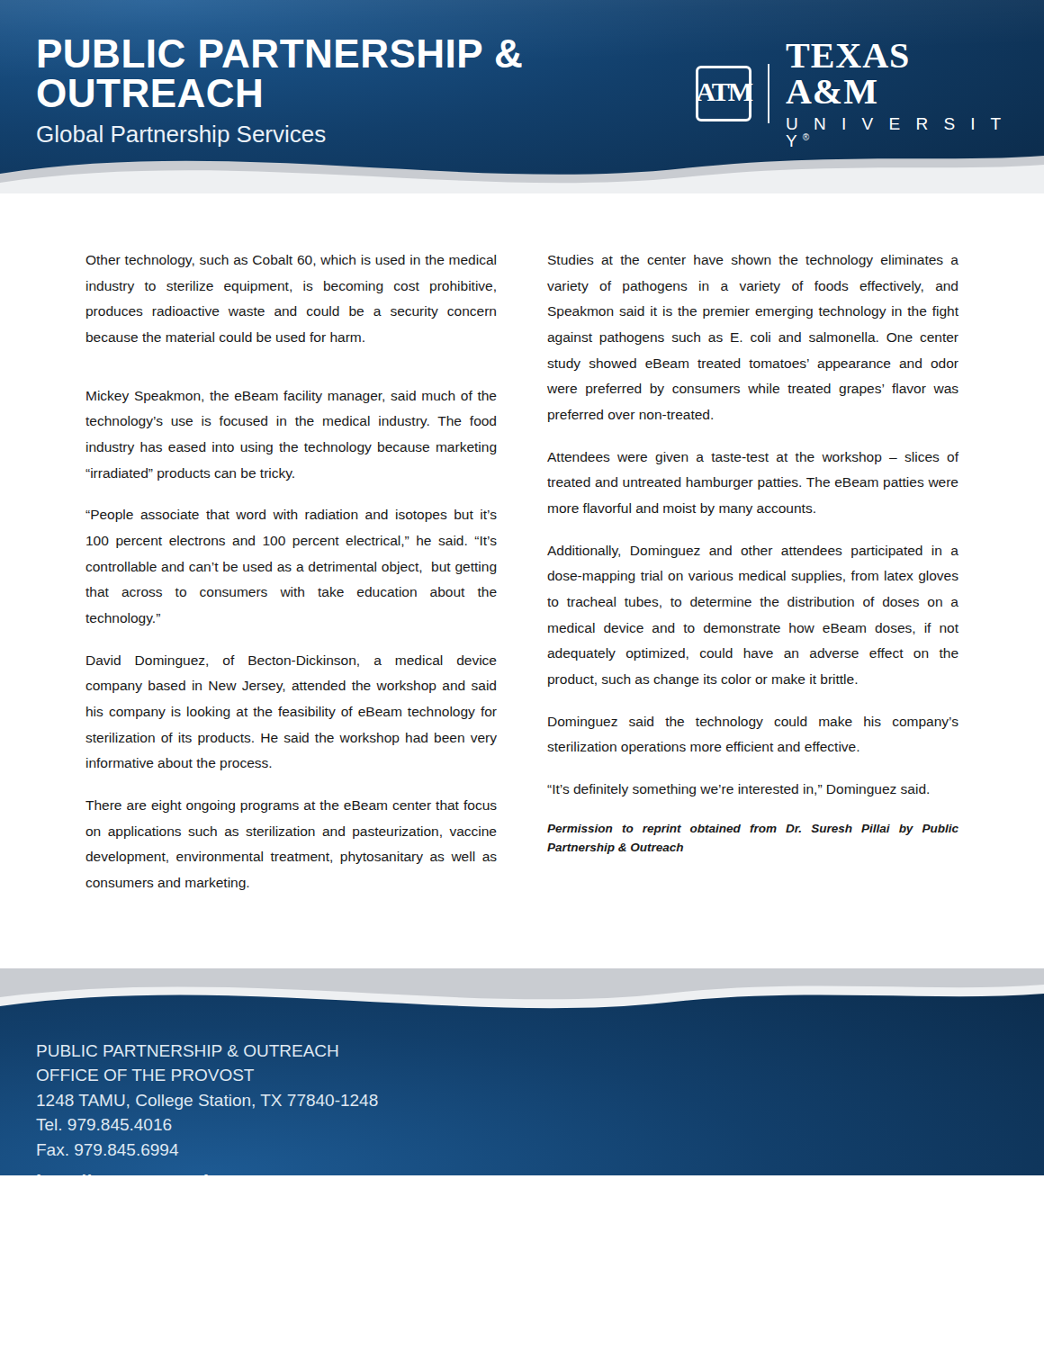PUBLIC PARTNERSHIP & OUTREACH
Global Partnership Services
A⁠T⁠M
TEXAS A&M U N I V E R S I T Y®
Other technology, such as Cobalt 60, which is used in the medical industry to sterilize equipment, is becoming cost prohibitive, produces radioactive waste and could be a security concern because the material could be used for harm.
Mickey Speakmon, the eBeam facility manager, said much of the technology’s use is focused in the medical industry. The food industry has eased into using the technology because marketing “irradiated” products can be tricky.
“People associate that word with radiation and isotopes but it’s 100 percent electrons and 100 percent electrical,” he said. “It’s controllable and can’t be used as a detrimental object, but getting that across to consumers with take education about the technology.”
David Dominguez, of Becton-Dickinson, a medical device company based in New Jersey, attended the workshop and said his company is looking at the feasibility of eBeam technology for sterilization of its products. He said the workshop had been very informative about the process.
There are eight ongoing programs at the eBeam center that focus on applications such as sterilization and pasteurization, vaccine development, environmental treatment, phytosanitary as well as consumers and marketing.
Studies at the center have shown the technology eliminates a variety of pathogens in a variety of foods effectively, and Speakmon said it is the premier emerging technology in the fight against pathogens such as E. coli and salmonella. One center study showed eBeam treated tomatoes’ appearance and odor were preferred by consumers while treated grapes’ flavor was preferred over non-treated.
Attendees were given a taste-test at the workshop – slices of treated and untreated hamburger patties. The eBeam patties were more flavorful and moist by many accounts.
Additionally, Dominguez and other attendees participated in a dose-mapping trial on various medical supplies, from latex gloves to tracheal tubes, to determine the distribution of doses on a medical device and to demonstrate how eBeam doses, if not adequately optimized, could have an adverse effect on the product, such as change its color or make it brittle.
Dominguez said the technology could make his company’s sterilization operations more efficient and effective.
“It’s definitely something we’re interested in,” Dominguez said.
Permission to reprint obtained from Dr. Suresh Pillai by Public Partnership & Outreach
PUBLIC PARTNERSHIP & OUTREACH
OFFICE OF THE PROVOST
1248 TAMU, College Station, TX 77840-1248
Tel. 979.845.4016
Fax. 979.845.6994
http://ppo.tamu.edu